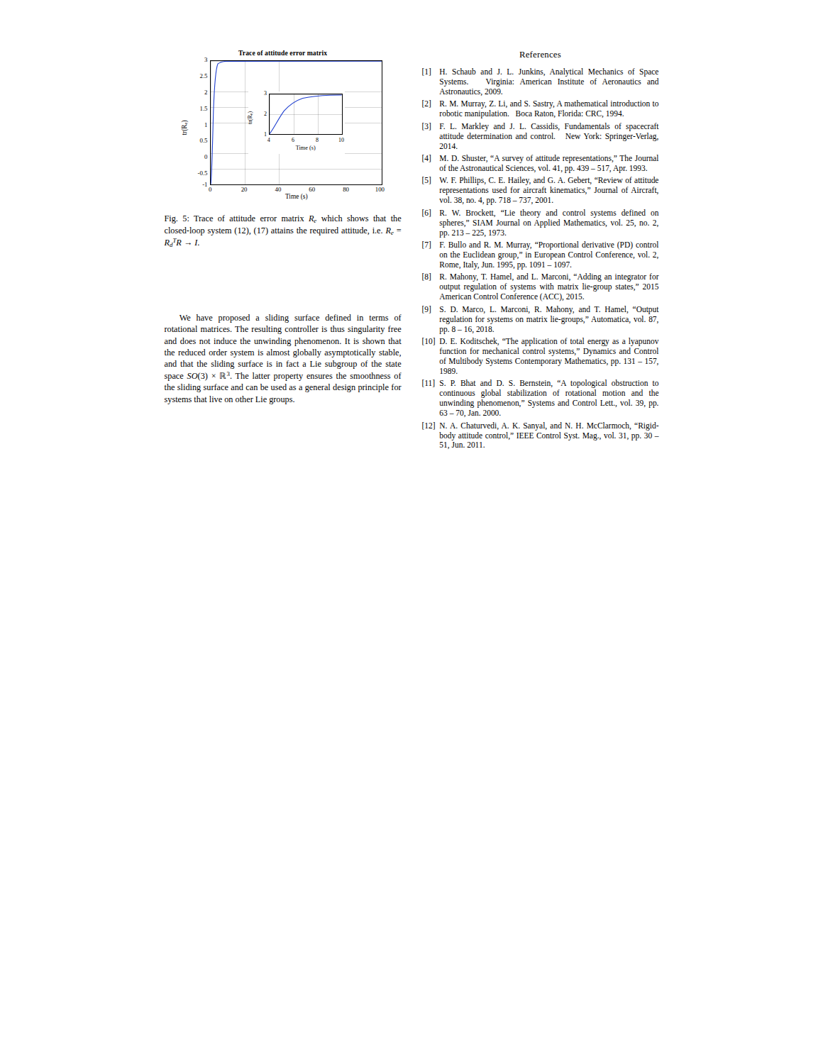Trace of attitude error matrix
tr(Re)
3
2.5
2
1.5
1
0.5
0
-0.5
-1
0
20
40
60
80
100
Time (s)
tr(Re)
3
2
1
4
6
8
10
Time (s)
Fig. 5: Trace of attitude error matrix Re which shows that the closed-loop system (12), (17) attains the required attitude, i.e. Re = RdTR → I.
We have proposed a sliding surface defined in terms of rotational matrices. The resulting controller is thus singularity free and does not induce the unwinding phenomenon. It is shown that the reduced order system is almost globally asymptotically stable, and that the sliding surface is in fact a Lie subgroup of the state space SO(3) × ℝ3. The latter property ensures the smoothness of the sliding surface and can be used as a general design principle for systems that live on other Lie groups.
References
H. Schaub and J. L. Junkins, Analytical Mechanics of Space Systems. Virginia: American Institute of Aeronautics and Astronautics, 2009.
R. M. Murray, Z. Li, and S. Sastry, A mathematical introduction to robotic manipulation. Boca Raton, Florida: CRC, 1994.
F. L. Markley and J. L. Cassidis, Fundamentals of spacecraft attitude determination and control. New York: Springer-Verlag, 2014.
M. D. Shuster, “A survey of attitude representations,” The Journal of the Astronautical Sciences, vol. 41, pp. 439 – 517, Apr. 1993.
W. F. Phillips, C. E. Hailey, and G. A. Gebert, “Review of attitude representations used for aircraft kinematics,” Journal of Aircraft, vol. 38, no. 4, pp. 718 – 737, 2001.
R. W. Brockett, “Lie theory and control systems defined on spheres,” SIAM Journal on Applied Mathematics, vol. 25, no. 2, pp. 213 – 225, 1973.
F. Bullo and R. M. Murray, “Proportional derivative (PD) control on the Euclidean group,” in European Control Conference, vol. 2, Rome, Italy, Jun. 1995, pp. 1091 – 1097.
R. Mahony, T. Hamel, and L. Marconi, “Adding an integrator for output regulation of systems with matrix lie-group states,” 2015 American Control Conference (ACC), 2015.
S. D. Marco, L. Marconi, R. Mahony, and T. Hamel, “Output regulation for systems on matrix lie-groups,” Automatica, vol. 87, pp. 8 – 16, 2018.
D. E. Koditschek, “The application of total energy as a lyapunov function for mechanical control systems,” Dynamics and Control of Multibody Systems Contemporary Mathematics, pp. 131 – 157, 1989.
S. P. Bhat and D. S. Bernstein, “A topological obstruction to continuous global stabilization of rotational motion and the unwinding phenomenon,” Systems and Control Lett., vol. 39, pp. 63 – 70, Jan. 2000.
N. A. Chaturvedi, A. K. Sanyal, and N. H. McClarmoch, “Rigid-body attitude control,” IEEE Control Syst. Mag., vol. 31, pp. 30 – 51, Jun. 2011.